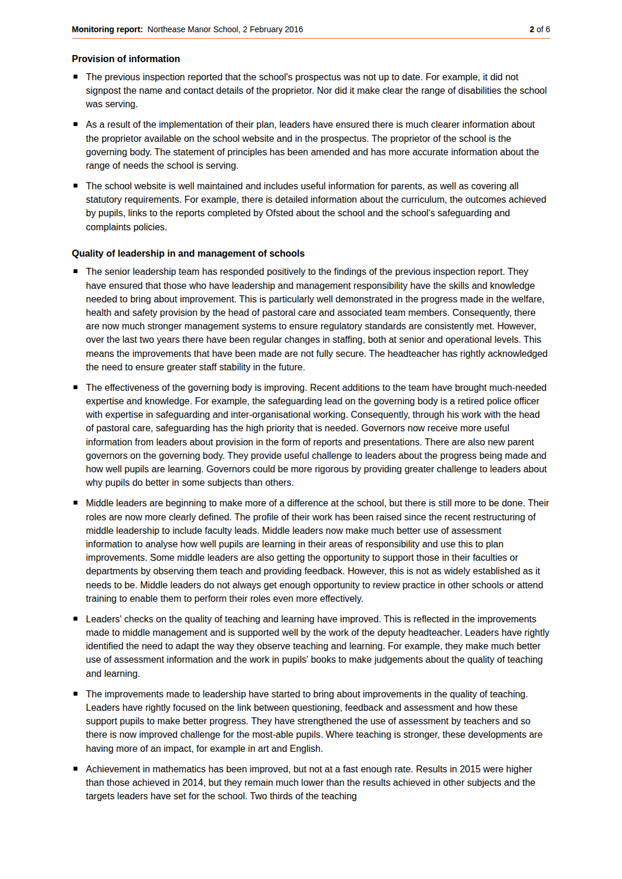Monitoring report: Northease Manor School, 2 February 2016
2 of 6
Provision of information
The previous inspection reported that the school's prospectus was not up to date. For example, it did not signpost the name and contact details of the proprietor. Nor did it make clear the range of disabilities the school was serving.
As a result of the implementation of their plan, leaders have ensured there is much clearer information about the proprietor available on the school website and in the prospectus. The proprietor of the school is the governing body. The statement of principles has been amended and has more accurate information about the range of needs the school is serving.
The school website is well maintained and includes useful information for parents, as well as covering all statutory requirements. For example, there is detailed information about the curriculum, the outcomes achieved by pupils, links to the reports completed by Ofsted about the school and the school's safeguarding and complaints policies.
Quality of leadership in and management of schools
The senior leadership team has responded positively to the findings of the previous inspection report. They have ensured that those who have leadership and management responsibility have the skills and knowledge needed to bring about improvement. This is particularly well demonstrated in the progress made in the welfare, health and safety provision by the head of pastoral care and associated team members. Consequently, there are now much stronger management systems to ensure regulatory standards are consistently met. However, over the last two years there have been regular changes in staffing, both at senior and operational levels. This means the improvements that have been made are not fully secure. The headteacher has rightly acknowledged the need to ensure greater staff stability in the future.
The effectiveness of the governing body is improving. Recent additions to the team have brought much-needed expertise and knowledge. For example, the safeguarding lead on the governing body is a retired police officer with expertise in safeguarding and inter-organisational working. Consequently, through his work with the head of pastoral care, safeguarding has the high priority that is needed. Governors now receive more useful information from leaders about provision in the form of reports and presentations. There are also new parent governors on the governing body. They provide useful challenge to leaders about the progress being made and how well pupils are learning. Governors could be more rigorous by providing greater challenge to leaders about why pupils do better in some subjects than others.
Middle leaders are beginning to make more of a difference at the school, but there is still more to be done. Their roles are now more clearly defined. The profile of their work has been raised since the recent restructuring of middle leadership to include faculty leads. Middle leaders now make much better use of assessment information to analyse how well pupils are learning in their areas of responsibility and use this to plan improvements. Some middle leaders are also getting the opportunity to support those in their faculties or departments by observing them teach and providing feedback. However, this is not as widely established as it needs to be. Middle leaders do not always get enough opportunity to review practice in other schools or attend training to enable them to perform their roles even more effectively.
Leaders' checks on the quality of teaching and learning have improved. This is reflected in the improvements made to middle management and is supported well by the work of the deputy headteacher. Leaders have rightly identified the need to adapt the way they observe teaching and learning. For example, they make much better use of assessment information and the work in pupils' books to make judgements about the quality of teaching and learning.
The improvements made to leadership have started to bring about improvements in the quality of teaching. Leaders have rightly focused on the link between questioning, feedback and assessment and how these support pupils to make better progress. They have strengthened the use of assessment by teachers and so there is now improved challenge for the most-able pupils. Where teaching is stronger, these developments are having more of an impact, for example in art and English.
Achievement in mathematics has been improved, but not at a fast enough rate. Results in 2015 were higher than those achieved in 2014, but they remain much lower than the results achieved in other subjects and the targets leaders have set for the school. Two thirds of the teaching